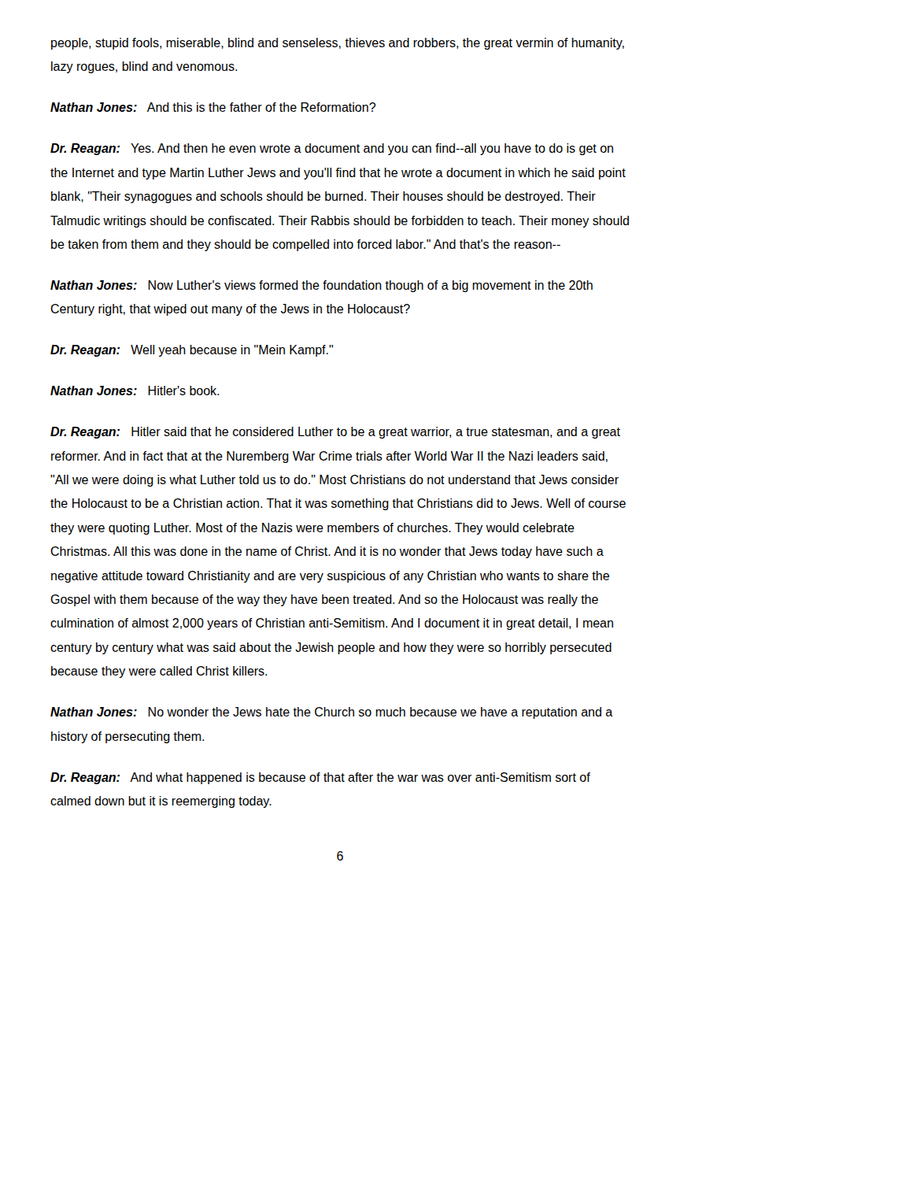people, stupid fools, miserable, blind and senseless, thieves and robbers, the great vermin of humanity, lazy rogues, blind and venomous.
Nathan Jones: And this is the father of the Reformation?
Dr. Reagan: Yes. And then he even wrote a document and you can find--all you have to do is get on the Internet and type Martin Luther Jews and you'll find that he wrote a document in which he said point blank, "Their synagogues and schools should be burned. Their houses should be destroyed. Their Talmudic writings should be confiscated. Their Rabbis should be forbidden to teach. Their money should be taken from them and they should be compelled into forced labor." And that's the reason--
Nathan Jones: Now Luther's views formed the foundation though of a big movement in the 20th Century right, that wiped out many of the Jews in the Holocaust?
Dr. Reagan: Well yeah because in "Mein Kampf."
Nathan Jones: Hitler's book.
Dr. Reagan: Hitler said that he considered Luther to be a great warrior, a true statesman, and a great reformer. And in fact that at the Nuremberg War Crime trials after World War II the Nazi leaders said, "All we were doing is what Luther told us to do." Most Christians do not understand that Jews consider the Holocaust to be a Christian action. That it was something that Christians did to Jews. Well of course they were quoting Luther. Most of the Nazis were members of churches. They would celebrate Christmas. All this was done in the name of Christ. And it is no wonder that Jews today have such a negative attitude toward Christianity and are very suspicious of any Christian who wants to share the Gospel with them because of the way they have been treated. And so the Holocaust was really the culmination of almost 2,000 years of Christian anti-Semitism. And I document it in great detail, I mean century by century what was said about the Jewish people and how they were so horribly persecuted because they were called Christ killers.
Nathan Jones: No wonder the Jews hate the Church so much because we have a reputation and a history of persecuting them.
Dr. Reagan: And what happened is because of that after the war was over anti-Semitism sort of calmed down but it is reemerging today.
6